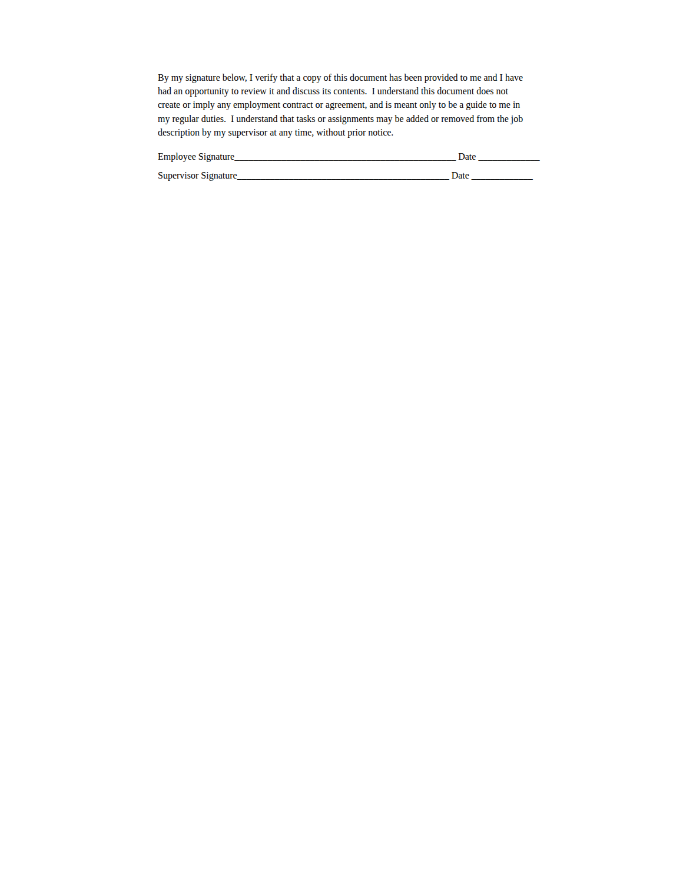By my signature below, I verify that a copy of this document has been provided to me and I have had an opportunity to review it and discuss its contents. I understand this document does not create or imply any employment contract or agreement, and is meant only to be a guide to me in my regular duties. I understand that tasks or assignments may be added or removed from the job description by my supervisor at any time, without prior notice.
Employee Signature_______________________________________________ Date _____________
Supervisor Signature_____________________________________________ Date _____________